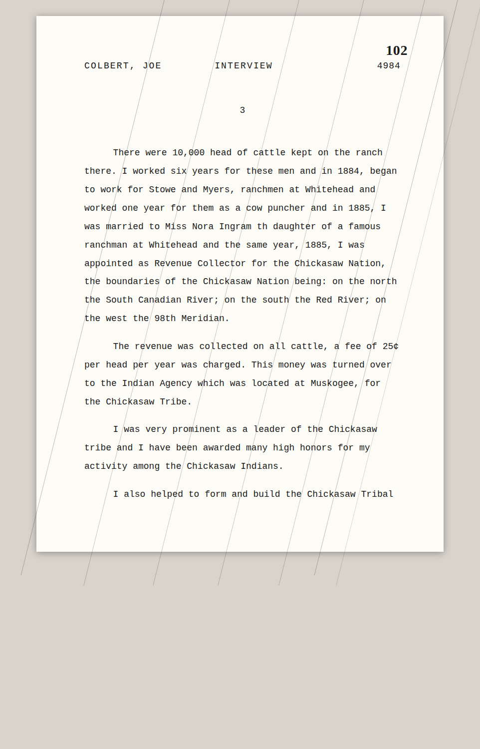102
COLBERT, JOE INTERVIEW 4984
3
There were 10,000 head of cattle kept on the ranch there. I worked six years for these men and in 1884, began to work for Stowe and Myers, ranchmen at Whitehead and worked one year for them as a cow puncher and in 1885, I was married to Miss Nora Ingram th daughter of a famous ranchman at Whitehead and the same year, 1885, I was appointed as Revenue Collector for the Chickasaw Nation, the boundaries of the Chickasaw Nation being: on the north the South Canadian River; on the south the Red River; on the west the 98th Meridian.
The revenue was collected on all cattle, a fee of 25¢ per head per year was charged. This money was turned over to the Indian Agency which was located at Muskogee, for the Chickasaw Tribe.
I was very prominent as a leader of the Chickasaw tribe and I have been awarded many high honors for my activity among the Chickasaw Indians.
I also helped to form and build the Chickasaw Tribal